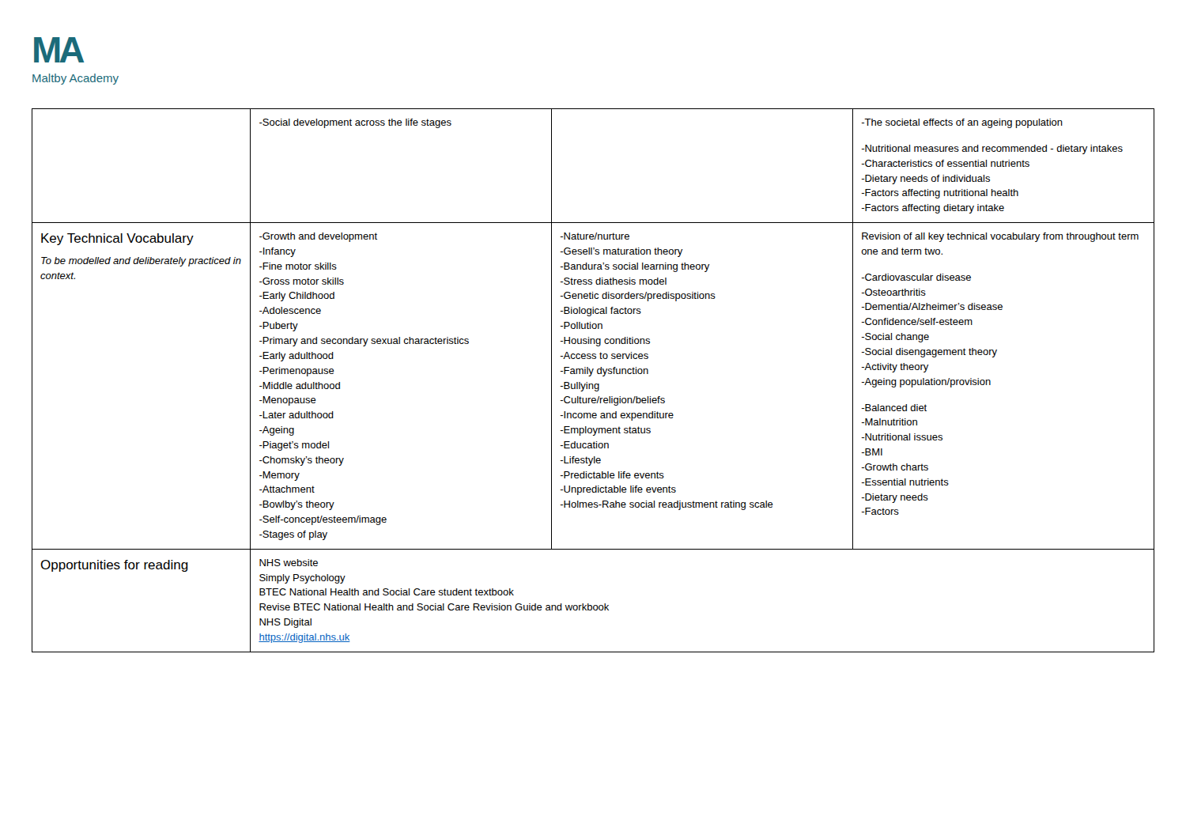MA
Maltby Academy
| | -Social development across the life stages | | -The societal effects of an ageing population -Nutritional measures and recommended - dietary intakes -Characteristics of essential nutrients -Dietary needs of individuals -Factors affecting nutritional health -Factors affecting dietary intake |
| Key Technical Vocabulary To be modelled and deliberately practiced in context. | -Growth and development -Infancy -Fine motor skills -Gross motor skills -Early Childhood -Adolescence -Puberty -Primary and secondary sexual characteristics -Early adulthood -Perimenopause -Middle adulthood -Menopause -Later adulthood -Ageing -Piaget’s model -Chomsky’s theory -Memory -Attachment -Bowlby’s theory -Self-concept/esteem/image -Stages of play | -Nature/nurture -Gesell’s maturation theory -Bandura’s social learning theory -Stress diathesis model -Genetic disorders/predispositions -Biological factors -Pollution -Housing conditions -Access to services -Family dysfunction -Bullying -Culture/religion/beliefs -Income and expenditure -Employment status -Education -Lifestyle -Predictable life events -Unpredictable life events -Holmes-Rahe social readjustment rating scale | Revision of all key technical vocabulary from throughout term one and term two. -Cardiovascular disease -Osteoarthritis -Dementia/Alzheimer’s disease -Confidence/self-esteem -Social change -Social disengagement theory -Activity theory -Ageing population/provision -Balanced diet -Malnutrition -Nutritional issues -BMI -Growth charts -Essential nutrients -Dietary needs -Factors |
| Opportunities for reading | NHS website Simply Psychology BTEC National Health and Social Care student textbook Revise BTEC National Health and Social Care Revision Guide and workbook NHS Digital https://digital.nhs.uk |